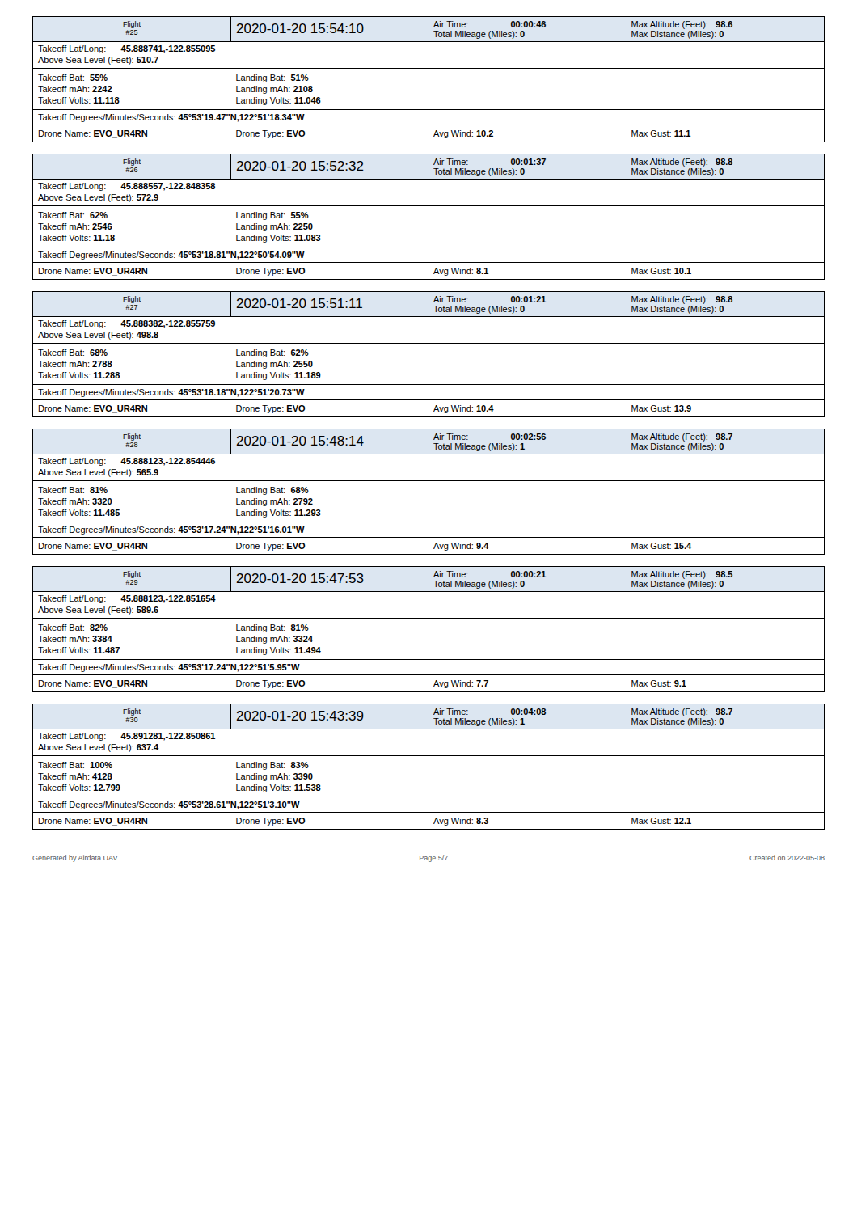| Flight #25 | 2020-01-20 15:54:10 | Air Time: 00:00:46 Total Mileage (Miles): 0 | Max Altitude (Feet): 98.6 Max Distance (Miles): 0 |
| Takeoff Lat/Long: 45.888741,-122.855095 |
| Above Sea Level (Feet): 510.7 |
| Takeoff Bat: 55% | Landing Bat: 51% | | |
| Takeoff mAh: 2242 | Landing mAh: 2108 | | |
| Takeoff Volts: 11.118 | Landing Volts: 11.046 | | |
| Takeoff Degrees/Minutes/Seconds: 45°53'19.47"N,122°51'18.34"W |
| Drone Name: EVO_UR4RN | Drone Type: EVO | Avg Wind: 10.2 | Max Gust: 11.1 |
| Flight #26 | 2020-01-20 15:52:32 | Air Time: 00:01:37 Total Mileage (Miles): 0 | Max Altitude (Feet): 98.8 Max Distance (Miles): 0 |
| Takeoff Lat/Long: 45.888557,-122.848358 |
| Above Sea Level (Feet): 572.9 |
| Takeoff Bat: 62% | Landing Bat: 55% | | |
| Takeoff mAh: 2546 | Landing mAh: 2250 | | |
| Takeoff Volts: 11.18 | Landing Volts: 11.083 | | |
| Takeoff Degrees/Minutes/Seconds: 45°53'18.81"N,122°50'54.09"W |
| Drone Name: EVO_UR4RN | Drone Type: EVO | Avg Wind: 8.1 | Max Gust: 10.1 |
| Flight #27 | 2020-01-20 15:51:11 | Air Time: 00:01:21 Total Mileage (Miles): 0 | Max Altitude (Feet): 98.8 Max Distance (Miles): 0 |
| Takeoff Lat/Long: 45.888382,-122.855759 |
| Above Sea Level (Feet): 498.8 |
| Takeoff Bat: 68% | Landing Bat: 62% | | |
| Takeoff mAh: 2788 | Landing mAh: 2550 | | |
| Takeoff Volts: 11.288 | Landing Volts: 11.189 | | |
| Takeoff Degrees/Minutes/Seconds: 45°53'18.18"N,122°51'20.73"W |
| Drone Name: EVO_UR4RN | Drone Type: EVO | Avg Wind: 10.4 | Max Gust: 13.9 |
| Flight #28 | 2020-01-20 15:48:14 | Air Time: 00:02:56 Total Mileage (Miles): 1 | Max Altitude (Feet): 98.7 Max Distance (Miles): 0 |
| Takeoff Lat/Long: 45.888123,-122.854446 |
| Above Sea Level (Feet): 565.9 |
| Takeoff Bat: 81% | Landing Bat: 68% | | |
| Takeoff mAh: 3320 | Landing mAh: 2792 | | |
| Takeoff Volts: 11.485 | Landing Volts: 11.293 | | |
| Takeoff Degrees/Minutes/Seconds: 45°53'17.24"N,122°51'16.01"W |
| Drone Name: EVO_UR4RN | Drone Type: EVO | Avg Wind: 9.4 | Max Gust: 15.4 |
| Flight #29 | 2020-01-20 15:47:53 | Air Time: 00:00:21 Total Mileage (Miles): 0 | Max Altitude (Feet): 98.5 Max Distance (Miles): 0 |
| Takeoff Lat/Long: 45.888123,-122.851654 |
| Above Sea Level (Feet): 589.6 |
| Takeoff Bat: 82% | Landing Bat: 81% | | |
| Takeoff mAh: 3384 | Landing mAh: 3324 | | |
| Takeoff Volts: 11.487 | Landing Volts: 11.494 | | |
| Takeoff Degrees/Minutes/Seconds: 45°53'17.24"N,122°51'5.95"W |
| Drone Name: EVO_UR4RN | Drone Type: EVO | Avg Wind: 7.7 | Max Gust: 9.1 |
| Flight #30 | 2020-01-20 15:43:39 | Air Time: 00:04:08 Total Mileage (Miles): 1 | Max Altitude (Feet): 98.7 Max Distance (Miles): 0 |
| Takeoff Lat/Long: 45.891281,-122.850861 |
| Above Sea Level (Feet): 637.4 |
| Takeoff Bat: 100% | Landing Bat: 83% | | |
| Takeoff mAh: 4128 | Landing mAh: 3390 | | |
| Takeoff Volts: 12.799 | Landing Volts: 11.538 | | |
| Takeoff Degrees/Minutes/Seconds: 45°53'28.61"N,122°51'3.10"W |
| Drone Name: EVO_UR4RN | Drone Type: EVO | Avg Wind: 8.3 | Max Gust: 12.1 |
Generated by Airdata UAV Page 5/7 Created on 2022-05-08